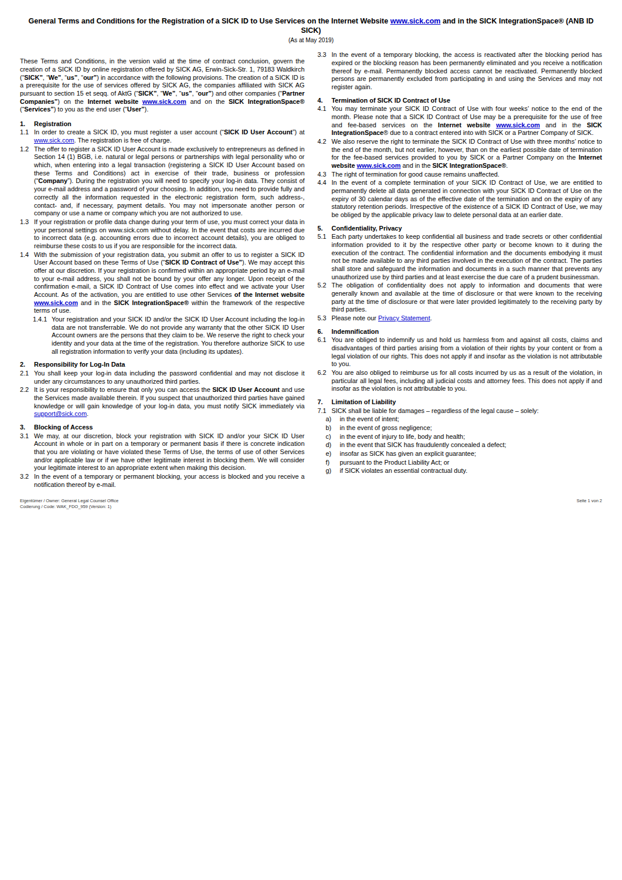General Terms and Conditions for the Registration of a SICK ID to Use Services on the Internet Website www.sick.com and in the SICK IntegrationSpace® (ANB ID SICK)
(As at May 2019)
These Terms and Conditions, in the version valid at the time of contract conclusion, govern the creation of a SICK ID by online registration offered by SICK AG, Erwin-Sick-Str. 1, 79183 Waldkirch (“SICK”, “We”, “us”, “our”) in accordance with the following provisions. The creation of a SICK ID is a prerequisite for the use of services offered by SICK AG, the companies affiliated with SICK AG pursuant to section 15 et seqq. of AktG (“SICK”, “We”, “us”, “our”) and other companies (“Partner Companies”) on the Internet website www.sick.com and on the SICK IntegrationSpace® (“Services”) to you as the end user (“User”).
1.
Registration
1.1
In order to create a SICK ID, you must register a user account (“SICK ID User Account”) at www.sick.com. The registration is free of charge.
1.2
The offer to register a SICK ID User Account is made exclusively to entrepreneurs as defined in Section 14 (1) BGB, i.e. natural or legal persons or partnerships with legal personality who or which, when entering into a legal transaction (registering a SICK ID User Account based on these Terms and Conditions) act in exercise of their trade, business or profession (“Company”). During the registration you will need to specify your log-in data. They consist of your e-mail address and a password of your choosing. In addition, you need to provide fully and correctly all the information requested in the electronic registration form, such address-, contact- and, if necessary, payment details. You may not impersonate another person or company or use a name or company which you are not authorized to use.
1.3
If your registration or profile data change during your term of use, you must correct your data in your personal settings on www.sick.com without delay. In the event that costs are incurred due to incorrect data (e.g. accounting errors due to incorrect account details), you are obliged to reimburse these costs to us if you are responsible for the incorrect data.
1.4
With the submission of your registration data, you submit an offer to us to register a SICK ID User Account based on these Terms of Use (“SICK ID Contract of Use”). We may accept this offer at our discretion. If your registration is confirmed within an appropriate period by an e-mail to your e-mail address, you shall not be bound by your offer any longer. Upon receipt of the confirmation e-mail, a SICK ID Contract of Use comes into effect and we activate your User Account. As of the activation, you are entitled to use other Services of the Internet website www.sick.com and in the SICK IntegrationSpace® within the framework of the respective terms of use.
1.4.1
Your registration and your SICK ID and/or the SICK ID User Account including the log-in data are not transferrable. We do not provide any warranty that the other SICK ID User Account owners are the persons that they claim to be. We reserve the right to check your identity and your data at the time of the registration. You therefore authorize SICK to use all registration information to verify your data (including its updates).
2.
Responsibility for Log-In Data
2.1
You shall keep your log-in data including the password confidential and may not disclose it under any circumstances to any unauthorized third parties.
2.2
It is your responsibility to ensure that only you can access the SICK ID User Account and use the Services made available therein. If you suspect that unauthorized third parties have gained knowledge or will gain knowledge of your log-in data, you must notify SICK immediately via support@sick.com.
3.
Blocking of Access
3.1
We may, at our discretion, block your registration with SICK ID and/or your SICK ID User Account in whole or in part on a temporary or permanent basis if there is concrete indication that you are violating or have violated these Terms of Use, the terms of use of other Services and/or applicable law or if we have other legitimate interest in blocking them. We will consider your legitimate interest to an appropriate extent when making this decision.
3.2
In the event of a temporary or permanent blocking, your access is blocked and you receive a notification thereof by e-mail.
3.3
In the event of a temporary blocking, the access is reactivated after the blocking period has expired or the blocking reason has been permanently eliminated and you receive a notification thereof by e-mail. Permanently blocked access cannot be reactivated. Permanently blocked persons are permanently excluded from participating in and using the Services and may not register again.
4.
Termination of SICK ID Contract of Use
4.1
You may terminate your SICK ID Contract of Use with four weeks’ notice to the end of the month. Please note that a SICK ID Contract of Use may be a prerequisite for the use of free and fee-based services on the Internet website www.sick.com and in the SICK IntegrationSpace® due to a contract entered into with SICK or a Partner Company of SICK.
4.2
We also reserve the right to terminate the SICK ID Contract of Use with three months’ notice to the end of the month, but not earlier, however, than on the earliest possible date of termination for the fee-based services provided to you by SICK or a Partner Company on the Internet website www.sick.com and in the SICK IntegrationSpace®.
4.3
The right of termination for good cause remains unaffected.
4.4
In the event of a complete termination of your SICK ID Contract of Use, we are entitled to permanently delete all data generated in connection with your SICK ID Contract of Use on the expiry of 30 calendar days as of the effective date of the termination and on the expiry of any statutory retention periods. Irrespective of the existence of a SICK ID Contract of Use, we may be obliged by the applicable privacy law to delete personal data at an earlier date.
5.
Confidentiality, Privacy
5.1
Each party undertakes to keep confidential all business and trade secrets or other confidential information provided to it by the respective other party or become known to it during the execution of the contract. The confidential information and the documents embodying it must not be made available to any third parties involved in the execution of the contract. The parties shall store and safeguard the information and documents in a such manner that prevents any unauthorized use by third parties and at least exercise the due care of a prudent businessman.
5.2
The obligation of confidentiality does not apply to information and documents that were generally known and available at the time of disclosure or that were known to the receiving party at the time of disclosure or that were later provided legitimately to the receiving party by third parties.
5.3
Please note our Privacy Statement.
6.
Indemnification
6.1
You are obliged to indemnify us and hold us harmless from and against all costs, claims and disadvantages of third parties arising from a violation of their rights by your content or from a legal violation of our rights. This does not apply if and insofar as the violation is not attributable to you.
6.2
You are also obliged to reimburse us for all costs incurred by us as a result of the violation, in particular all legal fees, including all judicial costs and attorney fees. This does not apply if and insofar as the violation is not attributable to you.
7.
Limitation of Liability
7.1
SICK shall be liable for damages – regardless of the legal cause – solely:
a)
in the event of intent;
b)
in the event of gross negligence;
c)
in the event of injury to life, body and health;
d)
in the event that SICK has fraudulently concealed a defect;
e)
insofar as SICK has given an explicit guarantee;
f)
pursuant to the Product Liability Act; or
g)
if SICK violates an essential contractual duty.
Eigentümer / Owner: General Legal Counsel Office
Codierung / Code: WAK_FDO_959 (Version: 1)
Seite 1 von 2